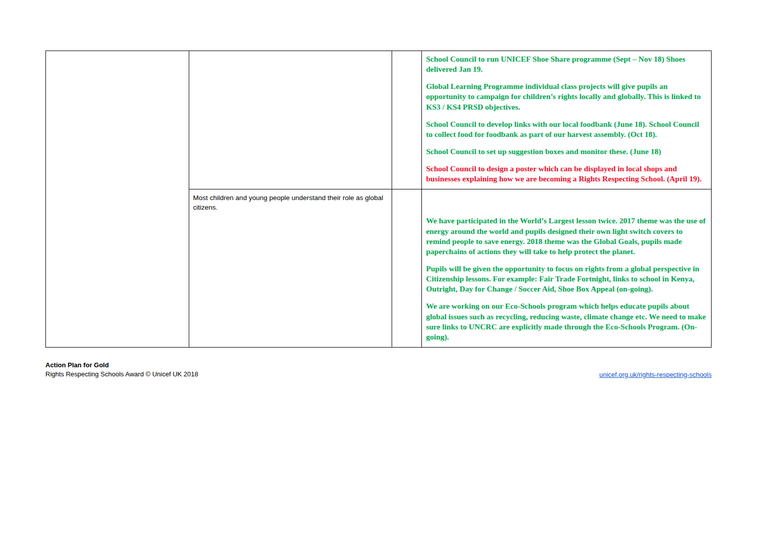| | | | School Council to run UNICEF Shoe Share programme (Sept – Nov 18) Shoes delivered Jan 19. Global Learning Programme individual class projects will give pupils an opportunity to campaign for children’s rights locally and globally. This is linked to KS3 / KS4 PRSD objectives. School Council to develop links with our local foodbank (June 18). School Council to collect food for foodbank as part of our harvest assembly. (Oct 18). School Council to set up suggestion boxes and monitor these. (June 18) School Council to design a poster which can be displayed in local shops and businesses explaining how we are becoming a Rights Respecting School. (April 19). |
| Most children and young people understand their role as global citizens. | | We have participated in the World’s Largest lesson twice. 2017 theme was the use of energy around the world and pupils designed their own light switch covers to remind people to save energy. 2018 theme was the Global Goals, pupils made paperchains of actions they will take to help protect the planet. Pupils will be given the opportunity to focus on rights from a global perspective in Citizenship lessons. For example: Fair Trade Fortnight, links to school in Kenya, Outright, Day for Change / Soccer Aid, Shoe Box Appeal (on-going). We are working on our Eco-Schools program which helps educate pupils about global issues such as recycling, reducing waste, climate change etc. We need to make sure links to UNCRC are explicitly made through the Eco-Schools Program. (On-going). |
Action Plan for Gold
Rights Respecting Schools Award © Unicef UK 2018
unicef.org.uk/rights-respecting-schools